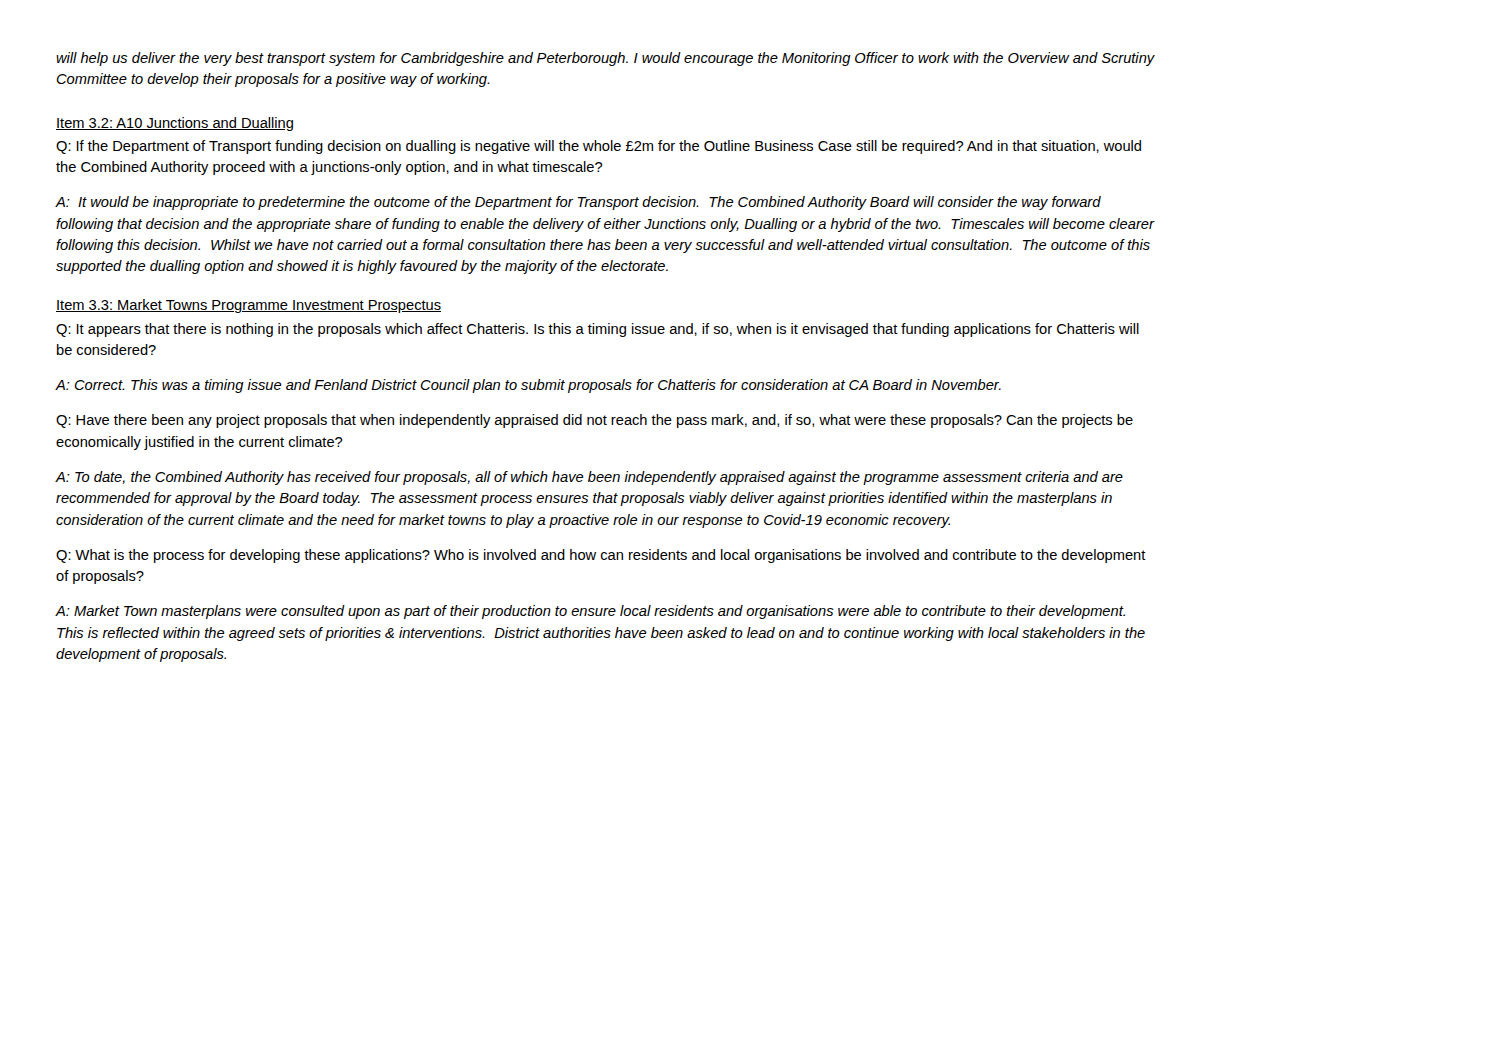will help us deliver the very best transport system for Cambridgeshire and Peterborough. I would encourage the Monitoring Officer to work with the Overview and Scrutiny Committee to develop their proposals for a positive way of working.
Item 3.2: A10 Junctions and Dualling
Q: If the Department of Transport funding decision on dualling is negative will the whole £2m for the Outline Business Case still be required? And in that situation, would the Combined Authority proceed with a junctions-only option, and in what timescale?
A: It would be inappropriate to predetermine the outcome of the Department for Transport decision. The Combined Authority Board will consider the way forward following that decision and the appropriate share of funding to enable the delivery of either Junctions only, Dualling or a hybrid of the two. Timescales will become clearer following this decision. Whilst we have not carried out a formal consultation there has been a very successful and well-attended virtual consultation. The outcome of this supported the dualling option and showed it is highly favoured by the majority of the electorate.
Item 3.3: Market Towns Programme Investment Prospectus
Q: It appears that there is nothing in the proposals which affect Chatteris. Is this a timing issue and, if so, when is it envisaged that funding applications for Chatteris will be considered?
A: Correct. This was a timing issue and Fenland District Council plan to submit proposals for Chatteris for consideration at CA Board in November.
Q: Have there been any project proposals that when independently appraised did not reach the pass mark, and, if so, what were these proposals? Can the projects be economically justified in the current climate?
A: To date, the Combined Authority has received four proposals, all of which have been independently appraised against the programme assessment criteria and are recommended for approval by the Board today. The assessment process ensures that proposals viably deliver against priorities identified within the masterplans in consideration of the current climate and the need for market towns to play a proactive role in our response to Covid-19 economic recovery.
Q: What is the process for developing these applications? Who is involved and how can residents and local organisations be involved and contribute to the development of proposals?
A: Market Town masterplans were consulted upon as part of their production to ensure local residents and organisations were able to contribute to their development. This is reflected within the agreed sets of priorities & interventions. District authorities have been asked to lead on and to continue working with local stakeholders in the development of proposals.